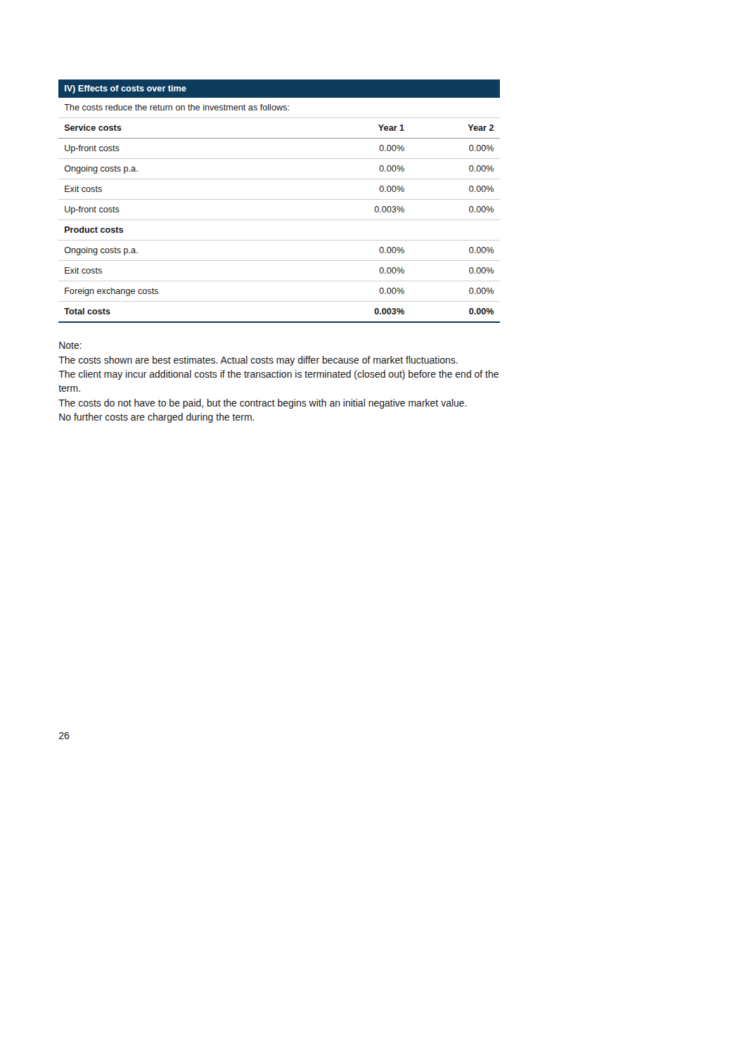IV) Effects of costs over time
| The costs reduce the return on the investment as follows: |
| Service costs | Year 1 | Year 2 |
| Up-front costs | 0.00% | 0.00% |
| Ongoing costs p.a. | 0.00% | 0.00% |
| Exit costs | 0.00% | 0.00% |
| Up-front costs | 0.003% | 0.00% |
| Product costs | | |
| Ongoing costs p.a. | 0.00% | 0.00% |
| Exit costs | 0.00% | 0.00% |
| Foreign exchange costs | 0.00% | 0.00% |
| Total costs | 0.003% | 0.00% |
Note:
The costs shown are best estimates. Actual costs may differ because of market fluctuations.
The client may incur additional costs if the transaction is terminated (closed out) before the end of the term.
The costs do not have to be paid, but the contract begins with an initial negative market value.
No further costs are charged during the term.
26